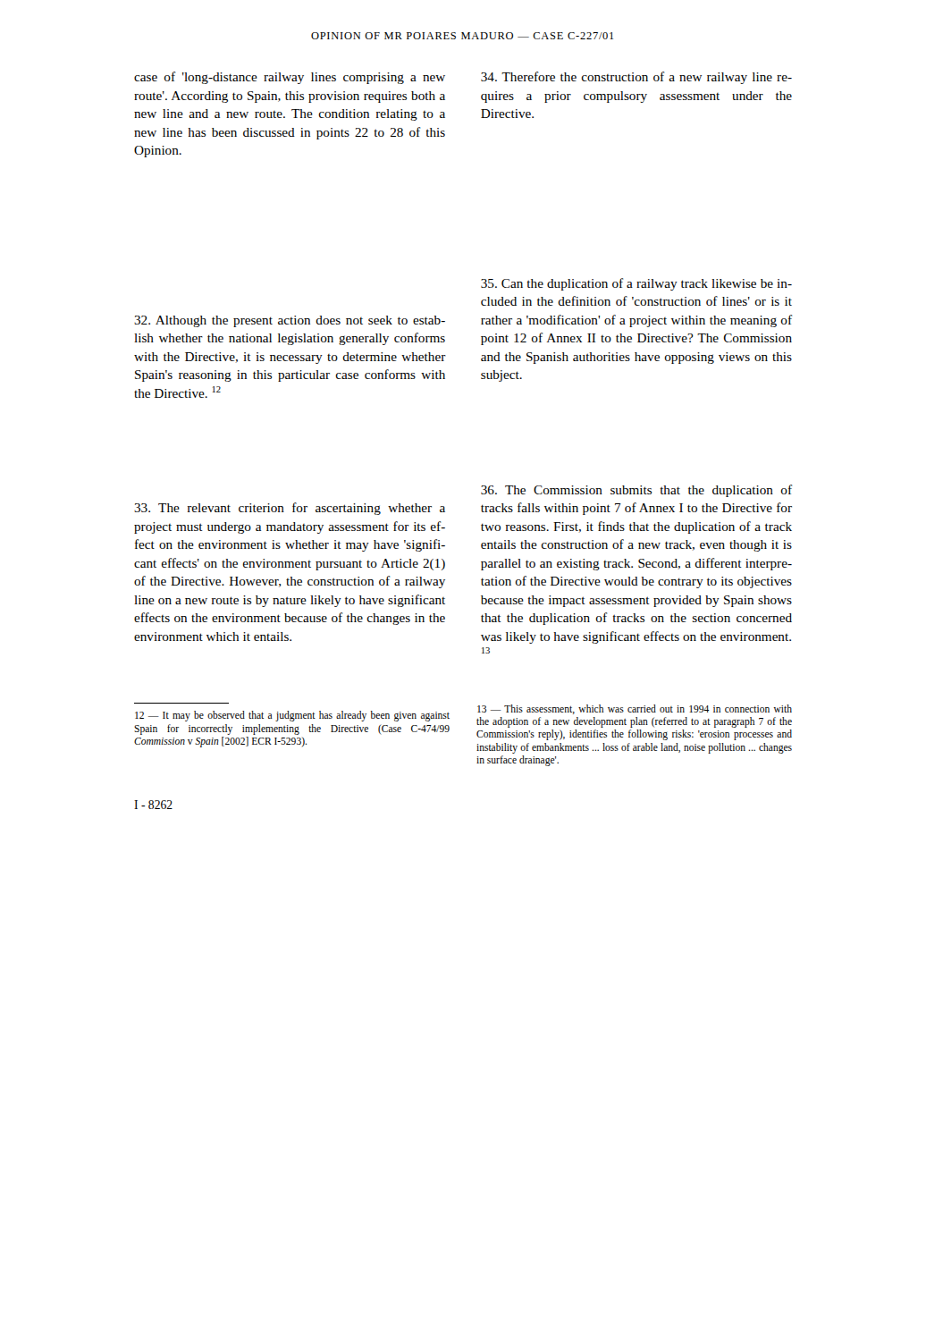Opinion of Mr Poiares Maduro — Case C-227/01
case of 'long-distance railway lines comprising a new route'. According to Spain, this provision requires both a new line and a new route. The condition relating to a new line has been discussed in points 22 to 28 of this Opinion.
32. Although the present action does not seek to establish whether the national legislation generally conforms with the Directive, it is necessary to determine whether Spain's reasoning in this particular case conforms with the Directive. 12
33. The relevant criterion for ascertaining whether a project must undergo a mandatory assessment for its effect on the environment is whether it may have 'significant effects' on the environment pursuant to Article 2(1) of the Directive. However, the construction of a railway line on a new route is by nature likely to have significant effects on the environment because of the changes in the environment which it entails.
34. Therefore the construction of a new railway line requires a prior compulsory assessment under the Directive.
35. Can the duplication of a railway track likewise be included in the definition of 'construction of lines' or is it rather a 'modification' of a project within the meaning of point 12 of Annex II to the Directive? The Commission and the Spanish authorities have opposing views on this subject.
36. The Commission submits that the duplication of tracks falls within point 7 of Annex I to the Directive for two reasons. First, it finds that the duplication of a track entails the construction of a new track, even though it is parallel to an existing track. Second, a different interpretation of the Directive would be contrary to its objectives because the impact assessment provided by Spain shows that the duplication of tracks on the section concerned was likely to have significant effects on the environment. 13
12 — It may be observed that a judgment has already been given against Spain for incorrectly implementing the Directive (Case C-474/99 Commission v Spain [2002] ECR I-5293).
13 — This assessment, which was carried out in 1994 in connection with the adoption of a new development plan (referred to at paragraph 7 of the Commission's reply), identifies the following risks: 'erosion processes and instability of embankments ... loss of arable land, noise pollution ... changes in surface drainage'.
I - 8262